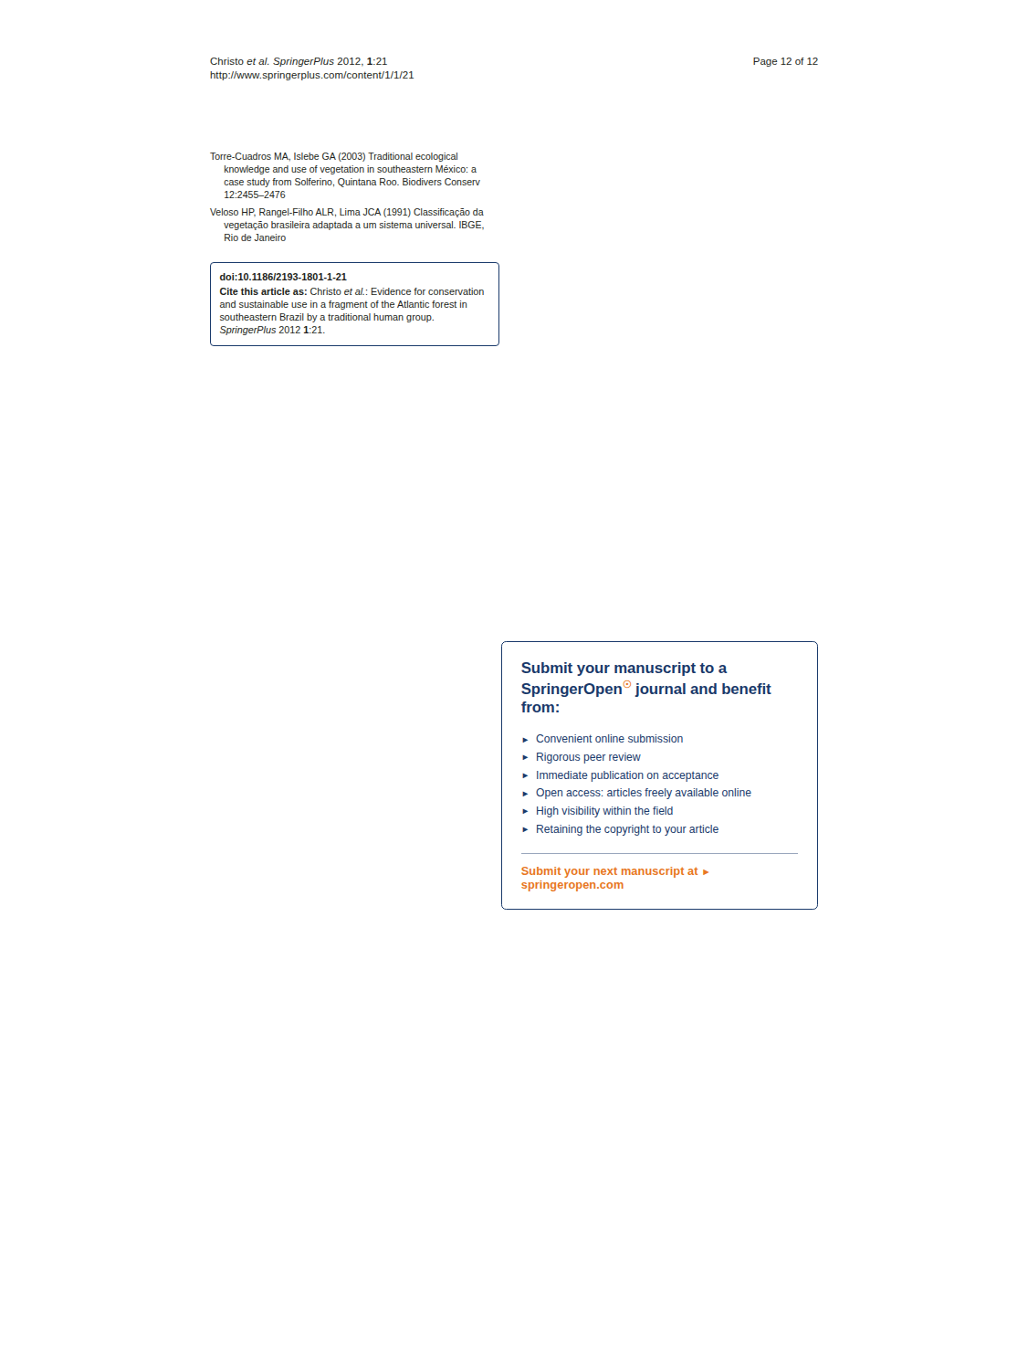Christo et al. SpringerPlus 2012, 1:21
http://www.springerplus.com/content/1/1/21
Page 12 of 12
Torre-Cuadros MA, Islebe GA (2003) Traditional ecological knowledge and use of vegetation in southeastern México: a case study from Solferino, Quintana Roo. Biodivers Conserv 12:2455–2476
Veloso HP, Rangel-Filho ALR, Lima JCA (1991) Classificação da vegetação brasileira adaptada a um sistema universal. IBGE, Rio de Janeiro
doi:10.1186/2193-1801-1-21
Cite this article as: Christo et al.: Evidence for conservation and sustainable use in a fragment of the Atlantic forest in southeastern Brazil by a traditional human group. SpringerPlus 2012 1:21.
Submit your manuscript to a SpringerOpen☉ journal and benefit from:
Convenient online submission
Rigorous peer review
Immediate publication on acceptance
Open access: articles freely available online
High visibility within the field
Retaining the copyright to your article
Submit your next manuscript at ► springeropen.com